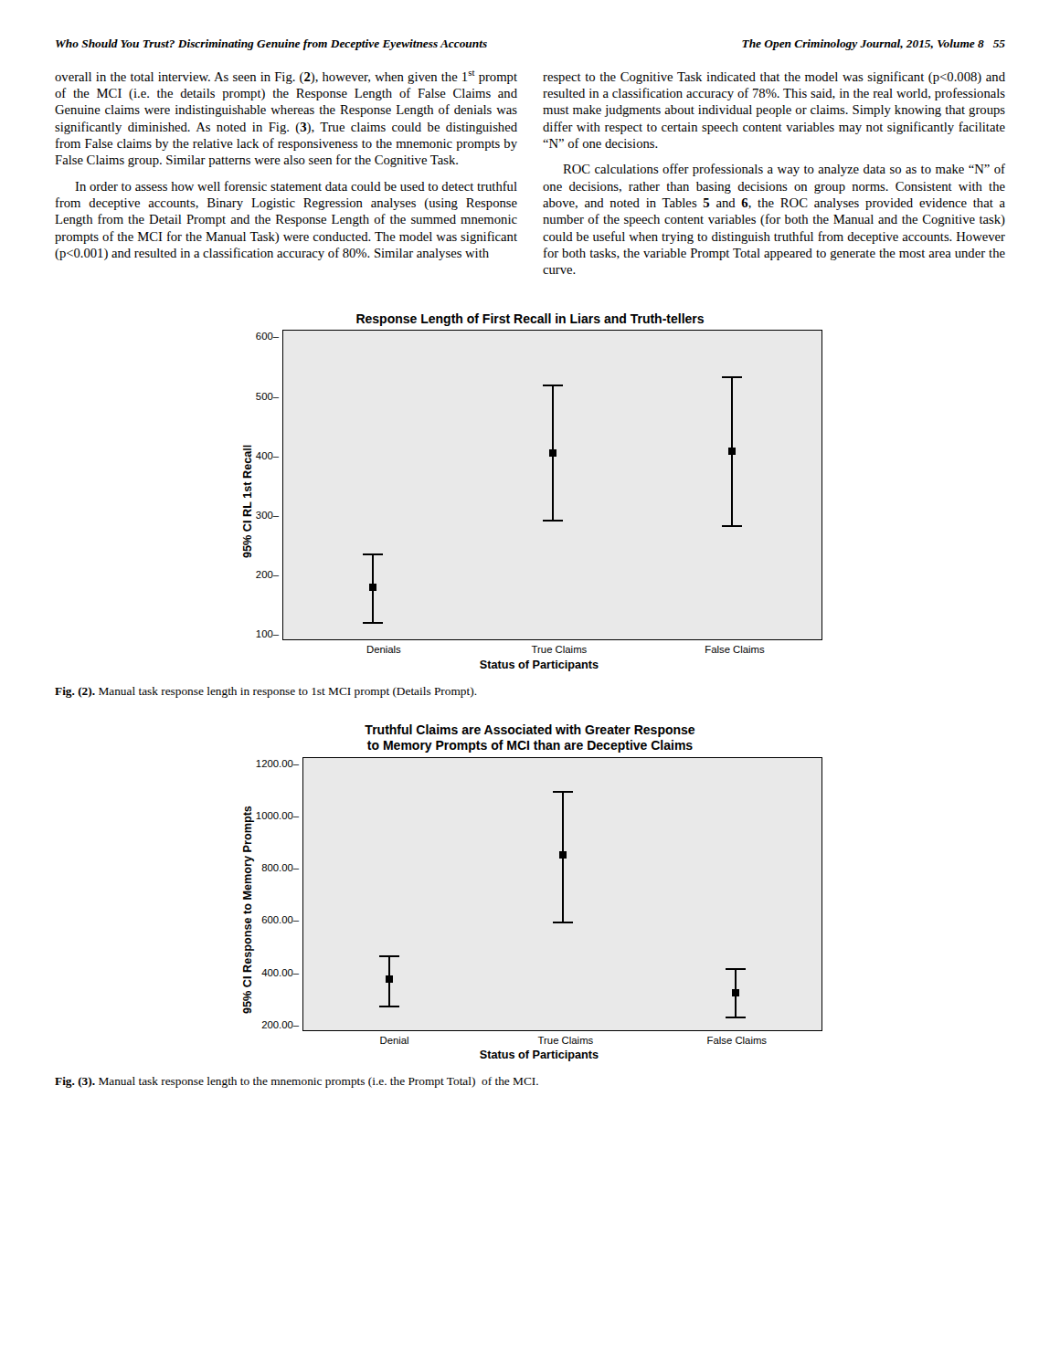Who Should You Trust? Discriminating Genuine from Deceptive Eyewitness Accounts
The Open Criminology Journal, 2015, Volume 8 55
overall in the total interview. As seen in Fig. (2), however, when given the 1st prompt of the MCI (i.e. the details prompt) the Response Length of False Claims and Genuine claims were indistinguishable whereas the Response Length of denials was significantly diminished. As noted in Fig. (3), True claims could be distinguished from False claims by the relative lack of responsiveness to the mnemonic prompts by False Claims group. Similar patterns were also seen for the Cognitive Task.
In order to assess how well forensic statement data could be used to detect truthful from deceptive accounts, Binary Logistic Regression analyses (using Response Length from the Detail Prompt and the Response Length of the summed mnemonic prompts of the MCI for the Manual Task) were conducted. The model was significant (p<0.001) and resulted in a classification accuracy of 80%. Similar analyses with
respect to the Cognitive Task indicated that the model was significant (p<0.008) and resulted in a classification accuracy of 78%. This said, in the real world, professionals must make judgments about individual people or claims. Simply knowing that groups differ with respect to certain speech content variables may not significantly facilitate “N” of one decisions.
ROC calculations offer professionals a way to analyze data so as to make “N” of one decisions, rather than basing decisions on group norms. Consistent with the above, and noted in Tables 5 and 6, the ROC analyses provided evidence that a number of the speech content variables (for both the Manual and the Cognitive task) could be useful when trying to distinguish truthful from deceptive accounts. However for both tasks, the variable Prompt Total appeared to generate the most area under the curve.
Response Length of First Recall in Liars and Truth-tellers
95% CI RL 1st Recall
600–
500–
400–
300–
200–
100–
Denials
True Claims
False Claims
Status of Participants
Fig. (2). Manual task response length in response to 1st MCI prompt (Details Prompt).
Truthful Claims are Associated with Greater Response
to Memory Prompts of MCI than are Deceptive Claims
95% CI Response to Memory Prompts
1200.00–
1000.00–
800.00–
600.00–
400.00–
200.00–
Denial
True Claims
False Claims
Status of Participants
Fig. (3). Manual task response length to the mnemonic prompts (i.e. the Prompt Total) of the MCI.